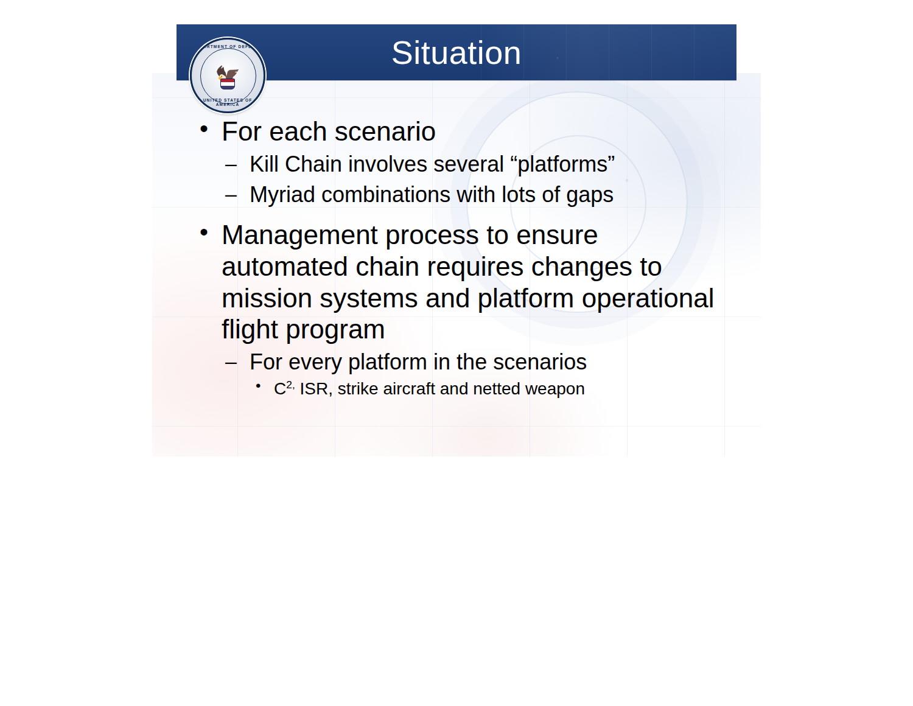Situation
Department of Defense
🦅
United States of America
For each scenario
Kill Chain involves several “platforms”
Myriad combinations with lots of gaps
Management process to ensure automated chain requires changes to mission systems and platform operational flight program
For every platform in the scenarios
C2, ISR, strike aircraft and netted weapon